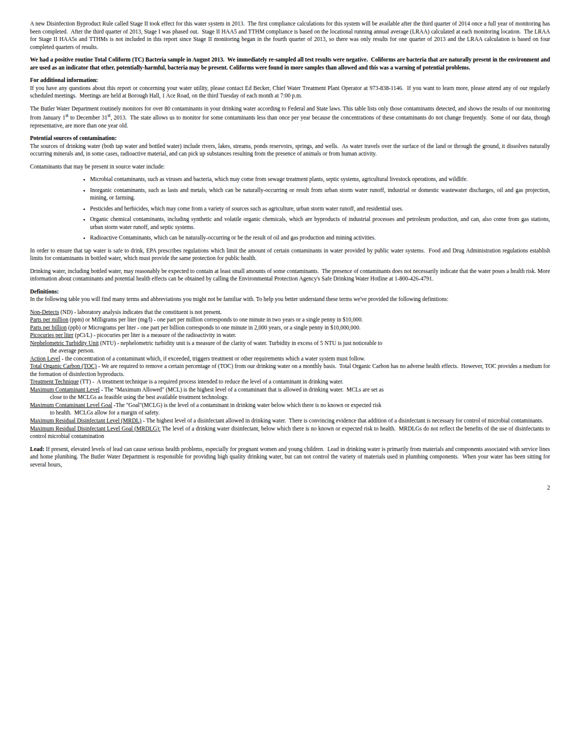A new Disinfection Byproduct Rule called Stage II took effect for this water system in 2013. The first compliance calculations for this system will be available after the third quarter of 2014 once a full year of monitoring has been completed. After the third quarter of 2013, Stage I was phased out. Stage II HAA5 and TTHM compliance is based on the locational running annual average (LRAA) calculated at each monitoring location. The LRAA for Stage II HAA5s and TTHMs is not included in this report since Stage II monitoring began in the fourth quarter of 2013, so there was only results for one quarter of 2013 and the LRAA calculation is based on four completed quarters of results.
We had a positive routine Total Coliform (TC) Bacteria sample in August 2013. We immediately re-sampled all test results were negative. Coliforms are bacteria that are naturally present in the environment and are used as an indicator that other, potentially-harmful, bacteria may be present. Coliforms were found in more samples than allowed and this was a warning of potential problems.
For additional information:
If you have any questions about this report or concerning your water utility, please contact Ed Becker, Chief Water Treatment Plant Operator at 973-838-1146. If you want to learn more, please attend any of our regularly scheduled meetings. Meetings are held at Borough Hall, 1 Ace Road, on the third Tuesday of each month at 7:00 p.m.
The Butler Water Department routinely monitors for over 80 contaminants in your drinking water according to Federal and State laws. This table lists only those contaminants detected, and shows the results of our monitoring from January 1st to December 31st, 2013. The state allows us to monitor for some contaminants less than once per year because the concentrations of these contaminants do not change frequently. Some of our data, though representative, are more than one year old.
Potential sources of contamination:
The sources of drinking water (both tap water and bottled water) include rivers, lakes, streams, ponds reservoirs, springs, and wells. As water travels over the surface of the land or through the ground, it dissolves naturally occurring minerals and, in some cases, radioactive material, and can pick up substances resulting from the presence of animals or from human activity.
Contaminants that may be present in source water include:
Microbial contaminants, such as viruses and bacteria, which may come from sewage treatment plants, septic systems, agricultural livestock operations, and wildlife.
Inorganic contaminants, such as lasts and metals, which can be naturally-occurring or result from urban storm water runoff, industrial or domestic wastewater discharges, oil and gas projection, mining, or farming.
Pesticides and herbicides, which may come from a variety of sources such as agriculture, urban storm water runoff, and residential uses.
Organic chemical contaminants, including synthetic and volatile organic chemicals, which are byproducts of industrial processes and petroleum production, and can, also come from gas stations, urban storm water runoff, and septic systems.
Radioactive Contaminants, which can be naturally-occurring or be the result of oil and gas production and mining activities.
In order to ensure that tap water is safe to drink, EPA prescribes regulations which limit the amount of certain contaminants in water provided by public water systems. Food and Drug Administration regulations establish limits for contaminants in bottled water, which must provide the same protection for public health.
Drinking water, including bottled water, may reasonably be expected to contain at least small amounts of some contaminants. The presence of contaminants does not necessarily indicate that the water poses a health risk. More information about contaminants and potential health effects can be obtained by calling the Environmental Protection Agency's Safe Drinking Water Hotline at 1-800-426-4791.
Definitions:
In the following table you will find many terms and abbreviations you might not be familiar with. To help you better understand these terms we've provided the following definitions:
Non-Detects (ND) - laboratory analysis indicates that the constituent is not present.
Parts per million (ppm) or Milligrams per liter (mg/l) - one part per million corresponds to one minute in two years or a single penny in $10,000.
Parts per billion (ppb) or Micrograms per liter - one part per billion corresponds to one minute in 2,000 years, or a single penny in $10,000,000.
Picocuries per liter (pCi/L) - picocuries per liter is a measure of the radioactivity in water.
Nephelometric Turbidity Unit (NTU) - nephelometric turbidity unit is a measure of the clarity of water. Turbidity in excess of 5 NTU is just noticeable to the average person.
Action Level - the concentration of a contaminant which, if exceeded, triggers treatment or other requirements which a water system must follow.
Total Organic Carbon (TOC) - We are required to remove a certain percentage of (TOC) from our drinking water on a monthly basis. Total Organic Carbon has no adverse health effects. However, TOC provides a medium for the formation of disinfection byproducts.
Treatment Technique (TT) - A treatment technique is a required process intended to reduce the level of a contaminant in drinking water.
Maximum Contaminant Level - The "Maximum Allowed" (MCL) is the highest level of a contaminant that is allowed in drinking water. MCLs are set as close to the MCLGs as feasible using the best available treatment technology.
Maximum Contaminant Level Goal -The "Goal"(MCLG) is the level of a contaminant in drinking water below which there is no known or expected risk to health. MCLGs allow for a margin of safety.
Maximum Residual Disinfectant Level (MRDL) - The highest level of a disinfectant allowed in drinking water. There is convincing evidence that addition of a disinfectant is necessary for control of microbial contaminants.
Maximum Residual Disinfectant Level Goal (MRDLG): The level of a drinking water disinfectant, below which there is no known or expected risk to health. MRDLGs do not reflect the benefits of the use of disinfectants to control microbial contamination
Lead: If present, elevated levels of lead can cause serious health problems, especially for pregnant women and young children. Lead in drinking water is primarily from materials and components associated with service lines and home plumbing. The Butler Water Department is responsible for providing high quality drinking water, but can not control the variety of materials used in plumbing components. When your water has been sitting for several hours,
2